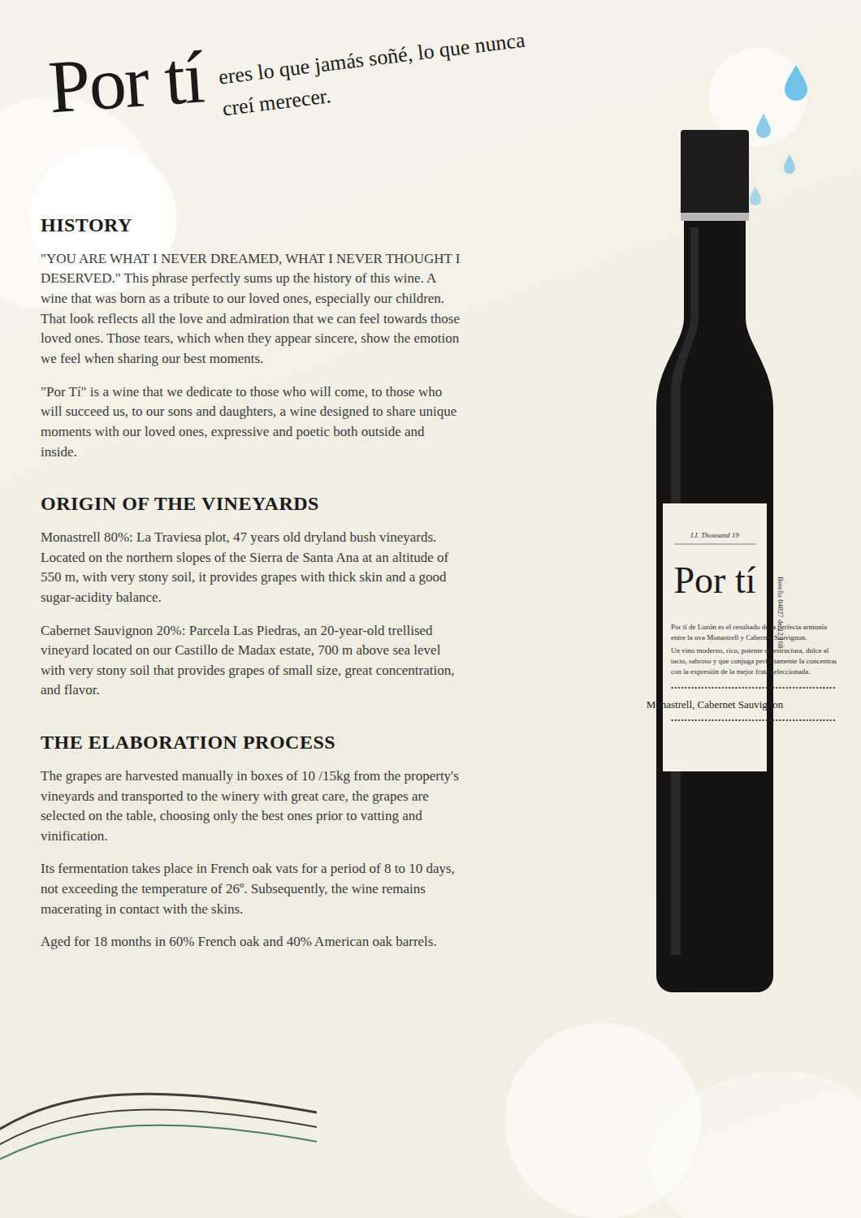Por tí
eres lo que jamás soñé, lo que nunca creí merecer.
I.I. Thousand 19 Por tí Por tí de Luzón es el resultado de la perfecta armonía entre la uva Monastrell y Cabernet Sauvignon. Un vino moderno, rico, potente de estructura, dulce al tacto, sabroso y que conjuga perfectamente la concentración con la expresión de la mejor fruta seleccionada. •••••••••••••••••••••••••••••••••••••••••••••••••• Monastrell, Cabernet Sauvignon •••••••••••••••••••••••••••••••••••••••••••••••••• Botella 04027 de 12.168
HISTORY
"YOU ARE WHAT I NEVER DREAMED, WHAT I NEVER THOUGHT I DESERVED." This phrase perfectly sums up the history of this wine. A wine that was born as a tribute to our loved ones, especially our children. That look reflects all the love and admiration that we can feel towards those loved ones. Those tears, which when they appear sincere, show the emotion we feel when sharing our best moments.
"Por Tí" is a wine that we dedicate to those who will come, to those who will succeed us, to our sons and daughters, a wine designed to share unique moments with our loved ones, expressive and poetic both outside and inside.
ORIGIN OF THE VINEYARDS
Monastrell 80%: La Traviesa plot, 47 years old dryland bush vineyards. Located on the northern slopes of the Sierra de Santa Ana at an altitude of 550 m, with very stony soil, it provides grapes with thick skin and a good sugar-acidity balance.
Cabernet Sauvignon 20%: Parcela Las Piedras, an 20-year-old trellised vineyard located on our Castillo de Madax estate, 700 m above sea level with very stony soil that provides grapes of small size, great concentration, and flavor.
THE ELABORATION PROCESS
The grapes are harvested manually in boxes of 10 /15kg from the property's vineyards and transported to the winery with great care, the grapes are selected on the table, choosing only the best ones prior to vatting and vinification.
Its fermentation takes place in French oak vats for a period of 8 to 10 days, not exceeding the temperature of 26º. Subsequently, the wine remains macerating in contact with the skins.
Aged for 18 months in 60% French oak and 40% American oak barrels.